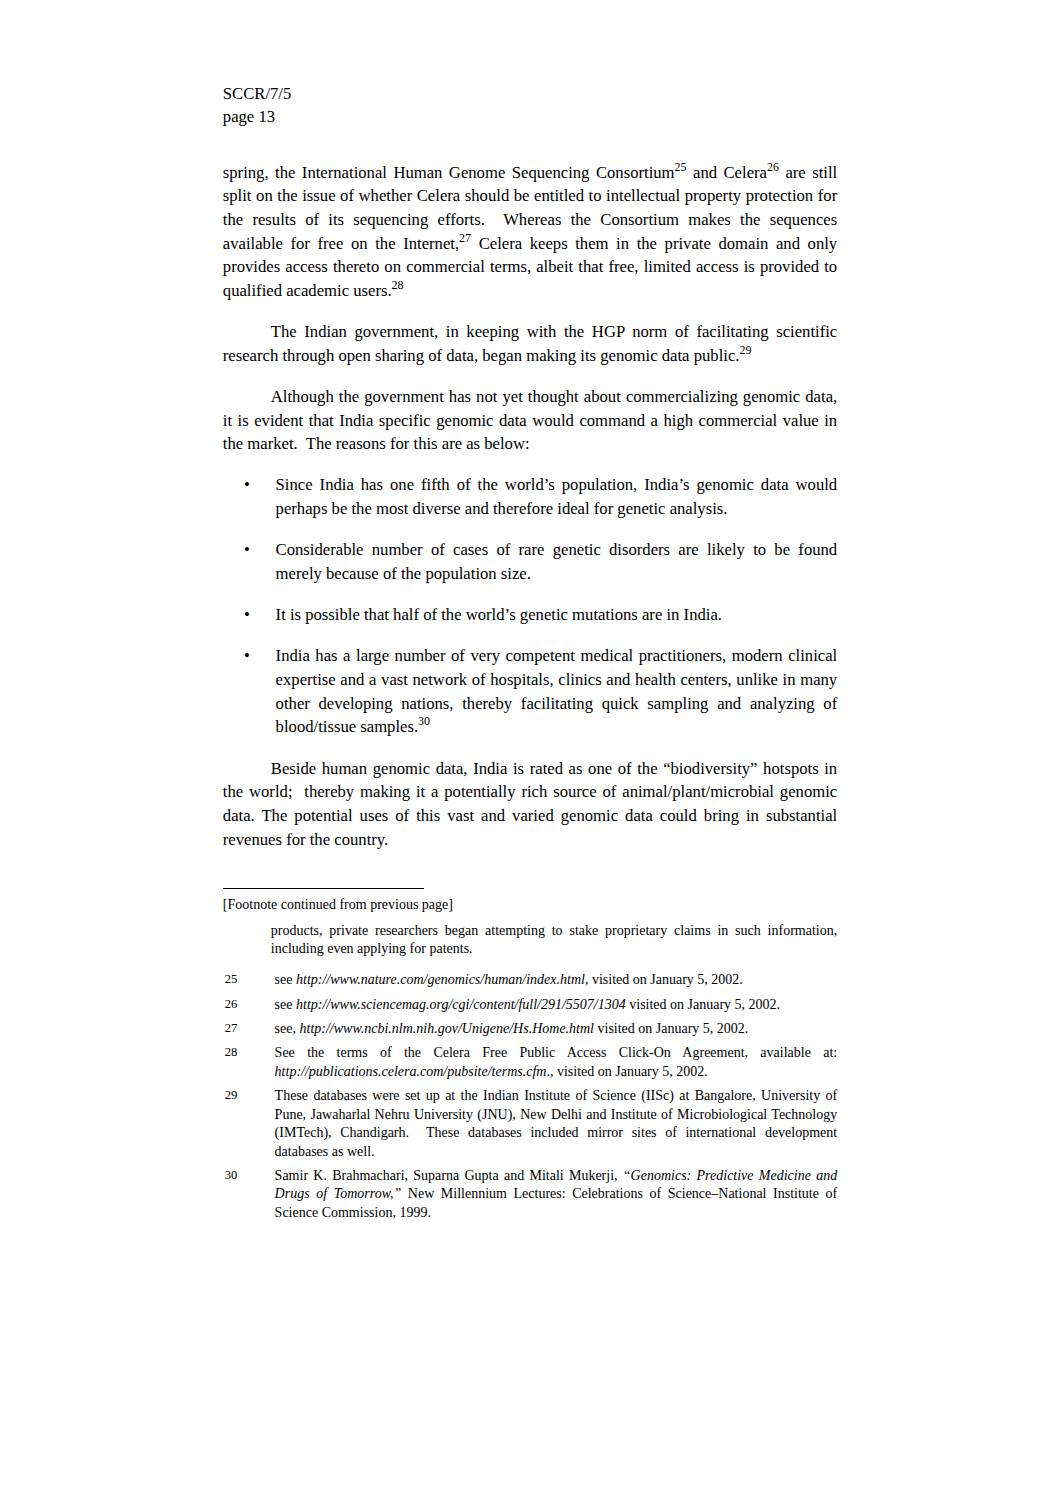SCCR/7/5
page 13
spring, the International Human Genome Sequencing Consortium25 and Celera26 are still split on the issue of whether Celera should be entitled to intellectual property protection for the results of its sequencing efforts. Whereas the Consortium makes the sequences available for free on the Internet,27 Celera keeps them in the private domain and only provides access thereto on commercial terms, albeit that free, limited access is provided to qualified academic users.28
The Indian government, in keeping with the HGP norm of facilitating scientific research through open sharing of data, began making its genomic data public.29
Although the government has not yet thought about commercializing genomic data, it is evident that India specific genomic data would command a high commercial value in the market. The reasons for this are as below:
Since India has one fifth of the world’s population, India’s genomic data would perhaps be the most diverse and therefore ideal for genetic analysis.
Considerable number of cases of rare genetic disorders are likely to be found merely because of the population size.
It is possible that half of the world’s genetic mutations are in India.
India has a large number of very competent medical practitioners, modern clinical expertise and a vast network of hospitals, clinics and health centers, unlike in many other developing nations, thereby facilitating quick sampling and analyzing of blood/tissue samples.30
Beside human genomic data, India is rated as one of the “biodiversity” hotspots in the world; thereby making it a potentially rich source of animal/plant/microbial genomic data. The potential uses of this vast and varied genomic data could bring in substantial revenues for the country.
[Footnote continued from previous page]
products, private researchers began attempting to stake proprietary claims in such information, including even applying for patents.
| 25 | see http://www.nature.com/genomics/human/index.html, visited on January 5, 2002. |
| 26 | see http://www.sciencemag.org/cgi/content/full/291/5507/1304 visited on January 5, 2002. |
| 27 | see, http://www.ncbi.nlm.nih.gov/Unigene/Hs.Home.html visited on January 5, 2002. |
| 28 | See the terms of the Celera Free Public Access Click-On Agreement, available at: http://publications.celera.com/pubsite/terms.cfm ., visited on January 5, 2002. |
| 29 | These databases were set up at the Indian Institute of Science (IISc) at Bangalore, University of Pune, Jawaharlal Nehru University (JNU), New Delhi and Institute of Microbiological Technology (IMTech), Chandigarh. These databases included mirror sites of international development databases as well. |
| 30 | Samir K. Brahmachari, Suparna Gupta and Mitali Mukerji, “Genomics: Predictive Medicine and Drugs of Tomorrow,” New Millennium Lectures: Celebrations of Science–National Institute of Science Commission, 1999. |